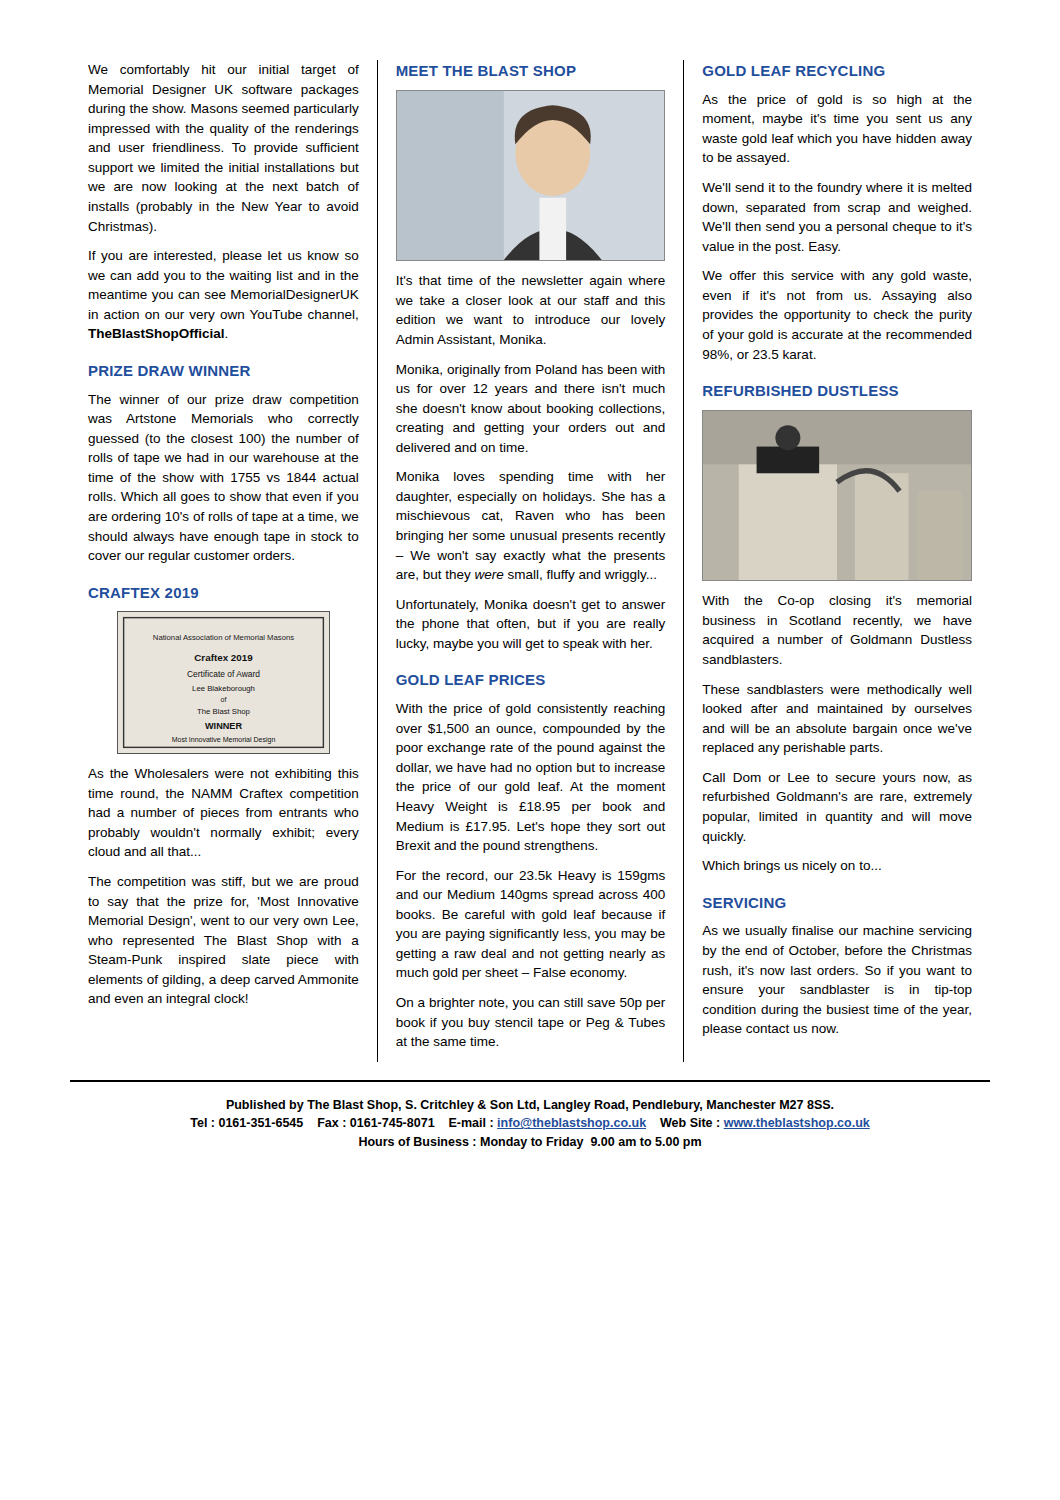We comfortably hit our initial target of Memorial Designer UK software packages during the show. Masons seemed particularly impressed with the quality of the renderings and user friendliness. To provide sufficient support we limited the initial installations but we are now looking at the next batch of installs (probably in the New Year to avoid Christmas).
If you are interested, please let us know so we can add you to the waiting list and in the meantime you can see MemorialDesignerUK in action on our very own YouTube channel, TheBlastShopOfficial.
PRIZE DRAW WINNER
The winner of our prize draw competition was Artstone Memorials who correctly guessed (to the closest 100) the number of rolls of tape we had in our warehouse at the time of the show with 1755 vs 1844 actual rolls. Which all goes to show that even if you are ordering 10's of rolls of tape at a time, we should always have enough tape in stock to cover our regular customer orders.
CRAFTEX 2019
As the Wholesalers were not exhibiting this time round, the NAMM Craftex competition had a number of pieces from entrants who probably wouldn't normally exhibit; every cloud and all that...
The competition was stiff, but we are proud to say that the prize for, 'Most Innovative Memorial Design', went to our very own Lee, who represented The Blast Shop with a Steam-Punk inspired slate piece with elements of gilding, a deep carved Ammonite and even an integral clock!
MEET THE BLAST SHOP
It's that time of the newsletter again where we take a closer look at our staff and this edition we want to introduce our lovely Admin Assistant, Monika.
Monika, originally from Poland has been with us for over 12 years and there isn't much she doesn't know about booking collections, creating and getting your orders out and delivered and on time.
Monika loves spending time with her daughter, especially on holidays. She has a mischievous cat, Raven who has been bringing her some unusual presents recently – We won't say exactly what the presents are, but they were small, fluffy and wriggly...
Unfortunately, Monika doesn't get to answer the phone that often, but if you are really lucky, maybe you will get to speak with her.
GOLD LEAF PRICES
With the price of gold consistently reaching over $1,500 an ounce, compounded by the poor exchange rate of the pound against the dollar, we have had no option but to increase the price of our gold leaf. At the moment Heavy Weight is £18.95 per book and Medium is £17.95. Let's hope they sort out Brexit and the pound strengthens.
For the record, our 23.5k Heavy is 159gms and our Medium 140gms spread across 400 books. Be careful with gold leaf because if you are paying significantly less, you may be getting a raw deal and not getting nearly as much gold per sheet – False economy.
On a brighter note, you can still save 50p per book if you buy stencil tape or Peg & Tubes at the same time.
GOLD LEAF RECYCLING
As the price of gold is so high at the moment, maybe it's time you sent us any waste gold leaf which you have hidden away to be assayed.
We'll send it to the foundry where it is melted down, separated from scrap and weighed. We'll then send you a personal cheque to it's value in the post. Easy.
We offer this service with any gold waste, even if it's not from us. Assaying also provides the opportunity to check the purity of your gold is accurate at the recommended 98%, or 23.5 karat.
REFURBISHED DUSTLESS
With the Co-op closing it's memorial business in Scotland recently, we have acquired a number of Goldmann Dustless sandblasters.
These sandblasters were methodically well looked after and maintained by ourselves and will be an absolute bargain once we've replaced any perishable parts.
Call Dom or Lee to secure yours now, as refurbished Goldmann's are rare, extremely popular, limited in quantity and will move quickly.
Which brings us nicely on to...
SERVICING
As we usually finalise our machine servicing by the end of October, before the Christmas rush, it's now last orders. So if you want to ensure your sandblaster is in tip-top condition during the busiest time of the year, please contact us now.
Published by The Blast Shop, S. Critchley & Son Ltd, Langley Road, Pendlebury, Manchester M27 8SS.
Tel : 0161-351-6545 Fax : 0161-745-8071 E-mail : info@theblastshop.co.uk Web Site : www.theblastshop.co.uk
Hours of Business : Monday to Friday 9.00 am to 5.00 pm